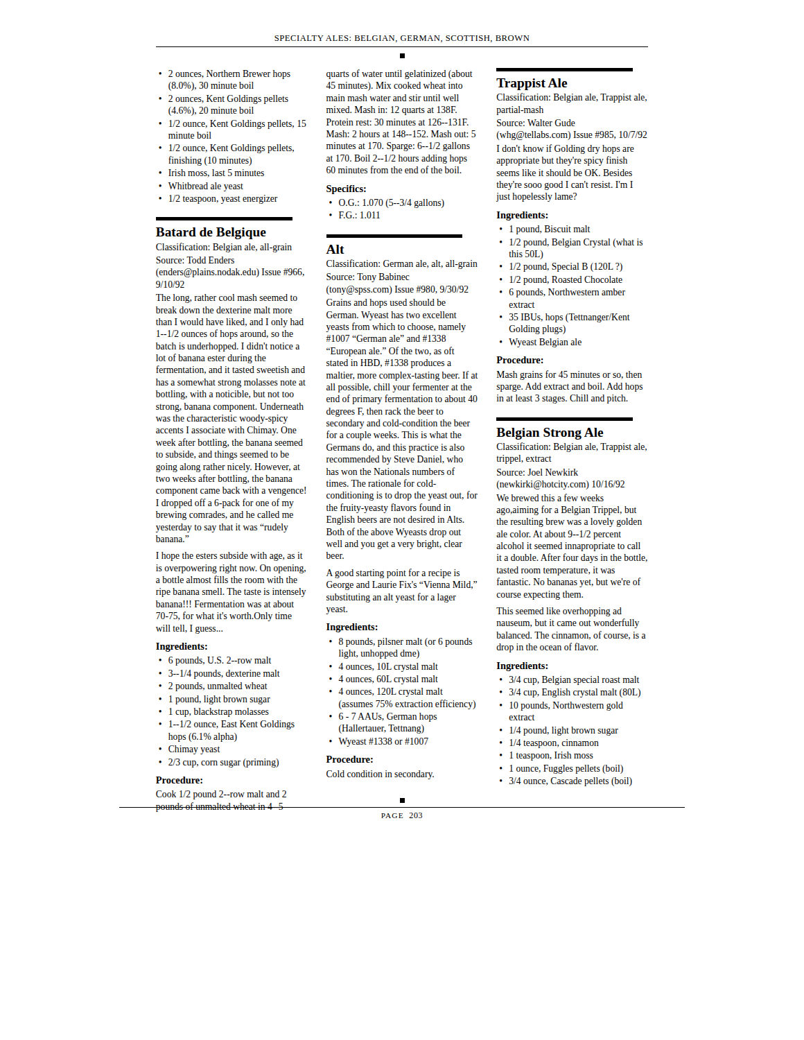SPECIALTY ALES: BELGIAN, GERMAN, SCOTTISH, BROWN
2 ounces, Northern Brewer hops (8.0%), 30 minute boil
2 ounces, Kent Goldings pellets (4.6%), 20 minute boil
1/2 ounce, Kent Goldings pellets, 15 minute boil
1/2 ounce, Kent Goldings pellets, finishing (10 minutes)
Irish moss, last 5 minutes
Whitbread ale yeast
1/2 teaspoon, yeast energizer
Batard de Belgique
Classification: Belgian ale, all-grain
Source: Todd Enders (enders@plains.nodak.edu) Issue #966, 9/10/92
The long, rather cool mash seemed to break down the dexterine malt more than I would have liked, and I only had 1--1/2 ounces of hops around, so the batch is underhopped. I didn't notice a lot of banana ester during the fermentation, and it tasted sweetish and has a somewhat strong molasses note at bottling, with a noticible, but not too strong, banana component. Underneath was the characteristic woody-spicy accents I associate with Chimay. One week after bottling, the banana seemed to subside, and things seemed to be going along rather nicely. However, at two weeks after bottling, the banana component came back with a vengence! I dropped off a 6-pack for one of my brewing comrades, and he called me yesterday to say that it was “rudely banana.”
I hope the esters subside with age, as it is overpowering right now. On opening, a bottle almost fills the room with the ripe banana smell. The taste is intensely banana!!! Fermentation was at about 70-75, for what it's worth.Only time will tell, I guess...
Ingredients:
6 pounds, U.S. 2--row malt
3--1/4 pounds, dexterine malt
2 pounds, unmalted wheat
1 pound, light brown sugar
1 cup, blackstrap molasses
1--1/2 ounce, East Kent Goldings hops (6.1% alpha)
Chimay yeast
2/3 cup, corn sugar (priming)
Procedure:
Cook 1/2 pound 2--row malt and 2 pounds of unmalted wheat in 4--5 quarts of water until gelatinized (about 45 minutes). Mix cooked wheat into main mash water and stir until well mixed. Mash in: 12 quarts at 138F. Protein rest: 30 minutes at 126--131F. Mash: 2 hours at 148--152. Mash out: 5 minutes at 170. Sparge: 6--1/2 gallons at 170. Boil 2--1/2 hours adding hops 60 minutes from the end of the boil.
Specifics:
O.G.: 1.070 (5--3/4 gallons)
F.G.: 1.011
Alt
Classification: German ale, alt, all-grain
Source: Tony Babinec (tony@spss.com) Issue #980, 9/30/92
Grains and hops used should be German. Wyeast has two excellent yeasts from which to choose, namely #1007 “German ale” and #1338 “European ale.” Of the two, as oft stated in HBD, #1338 produces a maltier, more complex-tasting beer. If at all possible, chill your fermenter at the end of primary fermentation to about 40 degrees F, then rack the beer to secondary and cold-condition the beer for a couple weeks. This is what the Germans do, and this practice is also recommended by Steve Daniel, who has won the Nationals numbers of times. The rationale for cold- conditioning is to drop the yeast out, for the fruity-yeasty flavors found in English beers are not desired in Alts. Both of the above Wyeasts drop out well and you get a very bright, clear beer.
A good starting point for a recipe is George and Laurie Fix's “Vienna Mild,” substituting an alt yeast for a lager yeast.
Ingredients:
8 pounds, pilsner malt (or 6 pounds light, unhopped dme)
4 ounces, 10L crystal malt
4 ounces, 60L crystal malt
4 ounces, 120L crystal malt (assumes 75% extraction efficiency)
6 - 7 AAUs, German hops (Hallertauer, Tettnang)
Wyeast #1338 or #1007
Procedure:
Cold condition in secondary.
Trappist Ale
Classification: Belgian ale, Trappist ale, partial-mash
Source: Walter Gude (whg@tellabs.com) Issue #985, 10/7/92
I don't know if Golding dry hops are appropriate but they're spicy finish seems like it should be OK. Besides they're sooo good I can't resist. I'm I just hopelessly lame?
Ingredients:
1 pound, Biscuit malt
1/2 pound, Belgian Crystal (what is this 50L)
1/2 pound, Special B (120L ?)
1/2 pound, Roasted Chocolate
6 pounds, Northwestern amber extract
35 IBUs, hops (Tettnanger/Kent Golding plugs)
Wyeast Belgian ale
Procedure:
Mash grains for 45 minutes or so, then sparge. Add extract and boil. Add hops in at least 3 stages. Chill and pitch.
Belgian Strong Ale
Classification: Belgian ale, Trappist ale, trippel, extract
Source: Joel Newkirk (newkirki@hotcity.com) 10/16/92
We brewed this a few weeks ago,aiming for a Belgian Trippel, but the resulting brew was a lovely golden ale color. At about 9--1/2 percent alcohol it seemed innapropriate to call it a double. After four days in the bottle, tasted room temperature, it was fantastic. No bananas yet, but we're of course expecting them.
This seemed like overhopping ad nauseum, but it came out wonderfully balanced. The cinnamon, of course, is a drop in the ocean of flavor.
Ingredients:
3/4 cup, Belgian special roast malt
3/4 cup, English crystal malt (80L)
10 pounds, Northwestern gold extract
1/4 pound, light brown sugar
1/4 teaspoon, cinnamon
1 teaspoon, Irish moss
1 ounce, Fuggles pellets (boil)
3/4 ounce, Cascade pellets (boil)
PAGE 203